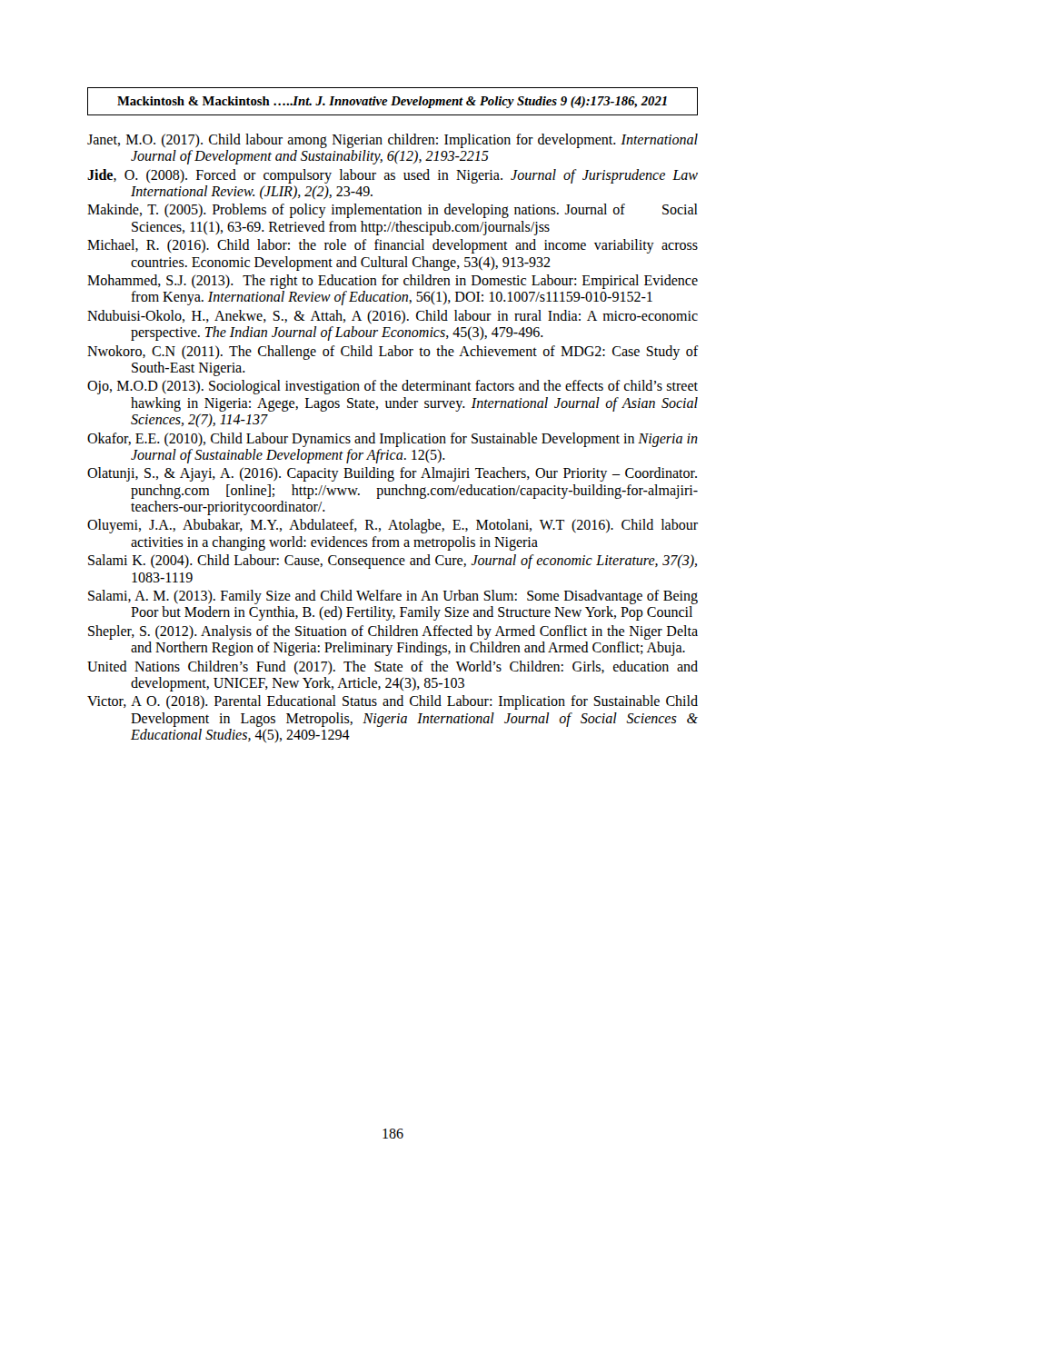Mackintosh & Mackintosh …..Int. J. Innovative Development & Policy Studies 9 (4):173-186, 2021
Janet, M.O. (2017). Child labour among Nigerian children: Implication for development. International Journal of Development and Sustainability, 6(12), 2193-2215
Jide, O. (2008). Forced or compulsory labour as used in Nigeria. Journal of Jurisprudence Law International Review. (JLIR), 2(2), 23-49.
Makinde, T. (2005). Problems of policy implementation in developing nations. Journal of Social Sciences, 11(1), 63-69. Retrieved from http://thescipub.com/journals/jss
Michael, R. (2016). Child labor: the role of financial development and income variability across countries. Economic Development and Cultural Change, 53(4), 913-932
Mohammed, S.J. (2013). The right to Education for children in Domestic Labour: Empirical Evidence from Kenya. International Review of Education, 56(1), DOI: 10.1007/s11159-010-9152-1
Ndubuisi-Okolo, H., Anekwe, S., & Attah, A (2016). Child labour in rural India: A micro-economic perspective. The Indian Journal of Labour Economics, 45(3), 479-496.
Nwokoro, C.N (2011). The Challenge of Child Labor to the Achievement of MDG2: Case Study of South-East Nigeria.
Ojo, M.O.D (2013). Sociological investigation of the determinant factors and the effects of child’s street hawking in Nigeria: Agege, Lagos State, under survey. International Journal of Asian Social Sciences, 2(7), 114-137
Okafor, E.E. (2010), Child Labour Dynamics and Implication for Sustainable Development in Nigeria in Journal of Sustainable Development for Africa. 12(5).
Olatunji, S., & Ajayi, A. (2016). Capacity Building for Almajiri Teachers, Our Priority – Coordinator. punchng.com [online]; http://www. punchng.com/education/capacity-building-for-almajiri-teachers-our-prioritycoordinator/.
Oluyemi, J.A., Abubakar, M.Y., Abdulateef, R., Atolagbe, E., Motolani, W.T (2016). Child labour activities in a changing world: evidences from a metropolis in Nigeria
Salami K. (2004). Child Labour: Cause, Consequence and Cure, Journal of economic Literature, 37(3), 1083-1119
Salami, A. M. (2013). Family Size and Child Welfare in An Urban Slum: Some Disadvantage of Being Poor but Modern in Cynthia, B. (ed) Fertility, Family Size and Structure New York, Pop Council
Shepler, S. (2012). Analysis of the Situation of Children Affected by Armed Conflict in the Niger Delta and Northern Region of Nigeria: Preliminary Findings, in Children and Armed Conflict; Abuja.
United Nations Children’s Fund (2017). The State of the World’s Children: Girls, education and development, UNICEF, New York, Article, 24(3), 85-103
Victor, A O. (2018). Parental Educational Status and Child Labour: Implication for Sustainable Child Development in Lagos Metropolis, Nigeria International Journal of Social Sciences & Educational Studies, 4(5), 2409-1294
186